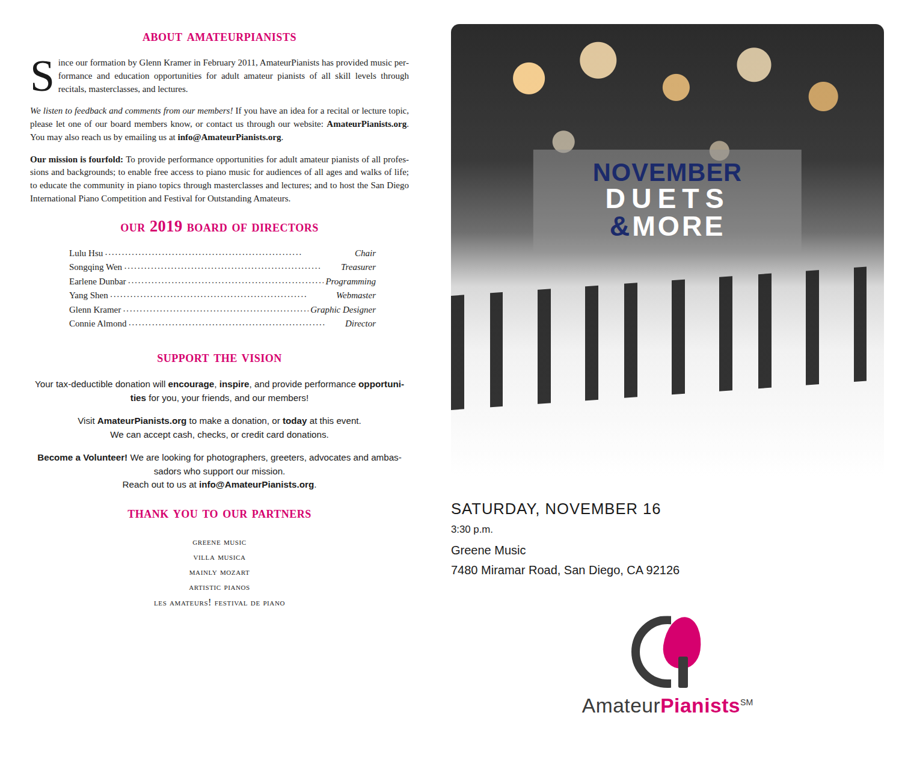About AmateurPianists
Since our formation by Glenn Kramer in February 2011, AmateurPianists has provided music performance and education opportunities for adult amateur pianists of all skill levels through recitals, masterclasses, and lectures.
We listen to feedback and comments from our members! If you have an idea for a recital or lecture topic, please let one of our board members know, or contact us through our website: AmateurPianists.org. You may also reach us by emailing us at info@AmateurPianists.org.
Our mission is fourfold: To provide performance opportunities for adult amateur pianists of all professions and backgrounds; to enable free access to piano music for audiences of all ages and walks of life; to educate the community in piano topics through masterclasses and lectures; and to host the San Diego International Piano Competition and Festival for Outstanding Amateurs.
Our 2019 board of directors
Lulu Hsu........................................................... Chair
Songqing Wen........................................................... Treasurer
Earlene Dunbar........................................................... Programming
Yang Shen........................................................... Webmaster
Glenn Kramer........................................................... Graphic Designer
Connie Almond........................................................... Director
Support the vision
Your tax-deductible donation will encourage, inspire, and provide performance opportunities for you, your friends, and our members!
Visit AmateurPianists.org to make a donation, or today at this event.
We can accept cash, checks, or credit card donations.
Become a Volunteer! We are looking for photographers, greeters, advocates and ambassadors who support our mission.
Reach out to us at info@AmateurPianists.org.
Thank you to our partners
Greene Music
Villa Musica
Mainly Mozart
Artistic Pianos
Les Amateurs! Festival de Piano
NOVEMBER DUETS &MORE
SATURDAY, NOVEMBER 16
3:30 p.m.
Greene Music
7480 Miramar Road, San Diego, CA 92126
AmateurPianistsSM